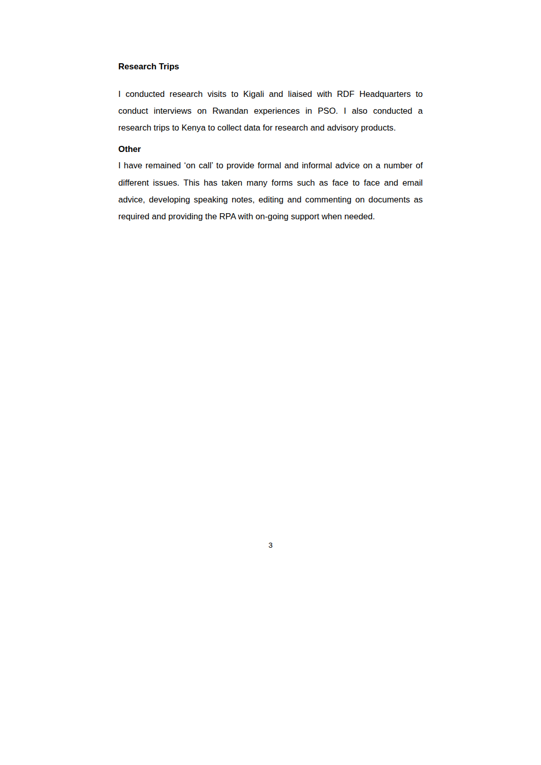Research Trips
I conducted research visits to Kigali and liaised with RDF Headquarters to conduct interviews on Rwandan experiences in PSO. I also conducted a research trips to Kenya to collect data for research and advisory products.
Other
I have remained ‘on call’ to provide formal and informal advice on a number of different issues. This has taken many forms such as face to face and email advice, developing speaking notes, editing and commenting on documents as required and providing the RPA with on-going support when needed.
3